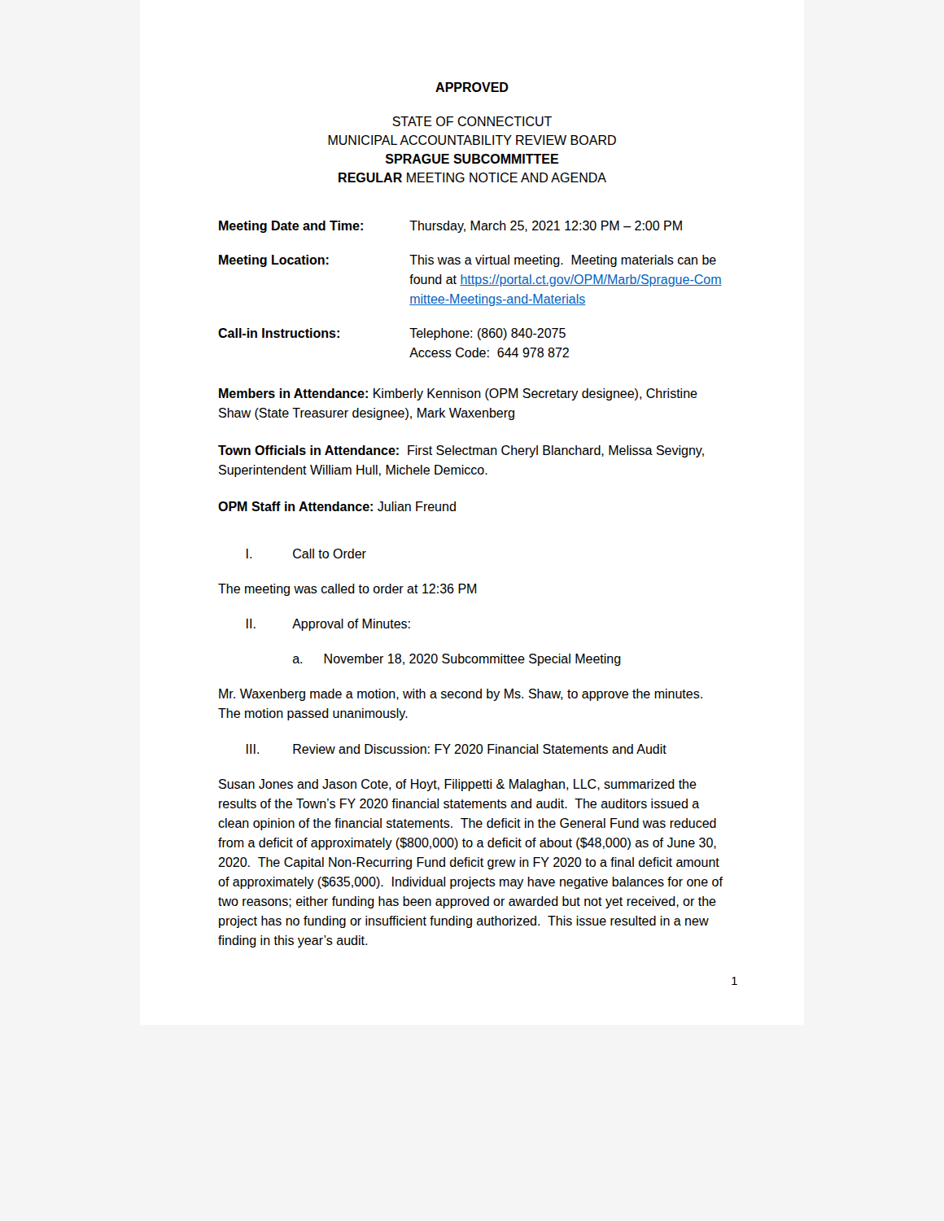APPROVED
STATE OF CONNECTICUT
MUNICIPAL ACCOUNTABILITY REVIEW BOARD
SPRAGUE SUBCOMMITTEE
REGULAR MEETING NOTICE AND AGENDA
Meeting Date and Time:
Thursday, March 25, 2021 12:30 PM – 2:00 PM
Meeting Location:
This was a virtual meeting. Meeting materials can be found at https://portal.ct.gov/OPM/Marb/Sprague-Committee-Meetings-and-Materials
Call-in Instructions:
Telephone: (860) 840-2075
Access Code: 644 978 872
Members in Attendance: Kimberly Kennison (OPM Secretary designee), Christine Shaw (State Treasurer designee), Mark Waxenberg
Town Officials in Attendance: First Selectman Cheryl Blanchard, Melissa Sevigny, Superintendent William Hull, Michele Demicco.
OPM Staff in Attendance: Julian Freund
I.
Call to Order
The meeting was called to order at 12:36 PM
II.
Approval of Minutes:
a.
November 18, 2020 Subcommittee Special Meeting
Mr. Waxenberg made a motion, with a second by Ms. Shaw, to approve the minutes. The motion passed unanimously.
III.
Review and Discussion: FY 2020 Financial Statements and Audit
Susan Jones and Jason Cote, of Hoyt, Filippetti & Malaghan, LLC, summarized the results of the Town’s FY 2020 financial statements and audit. The auditors issued a clean opinion of the financial statements. The deficit in the General Fund was reduced from a deficit of approximately ($800,000) to a deficit of about ($48,000) as of June 30, 2020. The Capital Non-Recurring Fund deficit grew in FY 2020 to a final deficit amount of approximately ($635,000). Individual projects may have negative balances for one of two reasons; either funding has been approved or awarded but not yet received, or the project has no funding or insufficient funding authorized. This issue resulted in a new finding in this year’s audit.
1